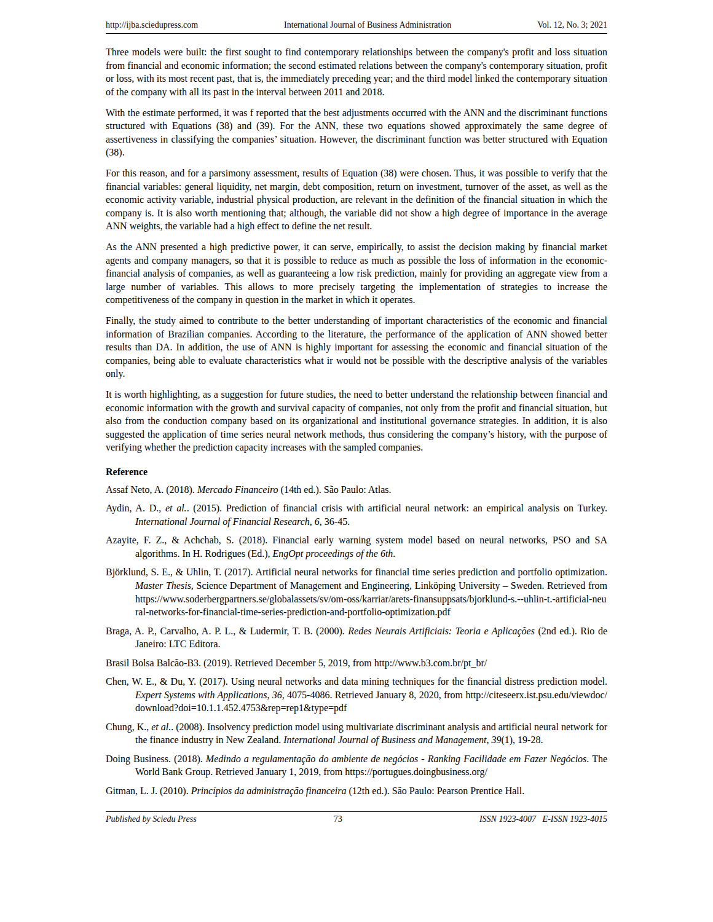http://ijba.sciedupress.com
International Journal of Business Administration
Vol. 12, No. 3; 2021
Three models were built: the first sought to find contemporary relationships between the company's profit and loss situation from financial and economic information; the second estimated relations between the company's contemporary situation, profit or loss, with its most recent past, that is, the immediately preceding year; and the third model linked the contemporary situation of the company with all its past in the interval between 2011 and 2018.
With the estimate performed, it was f reported that the best adjustments occurred with the ANN and the discriminant functions structured with Equations (38) and (39). For the ANN, these two equations showed approximately the same degree of assertiveness in classifying the companies’ situation. However, the discriminant function was better structured with Equation (38).
For this reason, and for a parsimony assessment, results of Equation (38) were chosen. Thus, it was possible to verify that the financial variables: general liquidity, net margin, debt composition, return on investment, turnover of the asset, as well as the economic activity variable, industrial physical production, are relevant in the definition of the financial situation in which the company is. It is also worth mentioning that; although, the variable did not show a high degree of importance in the average ANN weights, the variable had a high effect to define the net result.
As the ANN presented a high predictive power, it can serve, empirically, to assist the decision making by financial market agents and company managers, so that it is possible to reduce as much as possible the loss of information in the economic-financial analysis of companies, as well as guaranteeing a low risk prediction, mainly for providing an aggregate view from a large number of variables. This allows to more precisely targeting the implementation of strategies to increase the competitiveness of the company in question in the market in which it operates.
Finally, the study aimed to contribute to the better understanding of important characteristics of the economic and financial information of Brazilian companies. According to the literature, the performance of the application of ANN showed better results than DA. In addition, the use of ANN is highly important for assessing the economic and financial situation of the companies, being able to evaluate characteristics what ir would not be possible with the descriptive analysis of the variables only.
It is worth highlighting, as a suggestion for future studies, the need to better understand the relationship between financial and economic information with the growth and survival capacity of companies, not only from the profit and financial situation, but also from the conduction company based on its organizational and institutional governance strategies. In addition, it is also suggested the application of time series neural network methods, thus considering the company’s history, with the purpose of verifying whether the prediction capacity increases with the sampled companies.
Reference
Assaf Neto, A. (2018). Mercado Financeiro (14th ed.). São Paulo: Atlas.
Aydin, A. D., et al.. (2015). Prediction of financial crisis with artificial neural network: an empirical analysis on Turkey. International Journal of Financial Research, 6, 36-45.
Azayite, F. Z., & Achchab, S. (2018). Financial early warning system model based on neural networks, PSO and SA algorithms. In H. Rodrigues (Ed.), EngOpt proceedings of the 6th.
Björklund, S. E., & Uhlin, T. (2017). Artificial neural networks for financial time series prediction and portfolio optimization. Master Thesis, Science Department of Management and Engineering, Linköping University – Sweden. Retrieved from https://www.soderbergpartners.se/globalassets/sv/om-oss/karriar/arets-finansuppsats/bjorklund-s.--uhlin-t.-artificial-neural-networks-for-financial-time-series-prediction-and-portfolio-optimization.pdf
Braga, A. P., Carvalho, A. P. L., & Ludermir, T. B. (2000). Redes Neurais Artificiais: Teoria e Aplicações (2nd ed.). Rio de Janeiro: LTC Editora.
Brasil Bolsa Balcão-B3. (2019). Retrieved December 5, 2019, from http://www.b3.com.br/pt_br/
Chen, W. E., & Du, Y. (2017). Using neural networks and data mining techniques for the financial distress prediction model. Expert Systems with Applications, 36, 4075-4086. Retrieved January 8, 2020, from http://citeseerx.ist.psu.edu/viewdoc/download?doi=10.1.1.452.4753&rep=rep1&type=pdf
Chung, K., et al.. (2008). Insolvency prediction model using multivariate discriminant analysis and artificial neural network for the finance industry in New Zealand. International Journal of Business and Management, 39(1), 19-28.
Doing Business. (2018). Medindo a regulamentação do ambiente de negócios - Ranking Facilidade em Fazer Negócios. The World Bank Group. Retrieved January 1, 2019, from https://portugues.doingbusiness.org/
Gitman, L. J. (2010). Princípios da administração financeira (12th ed.). São Paulo: Pearson Prentice Hall.
Published by Sciedu Press
73
ISSN 1923-4007 E-ISSN 1923-4015